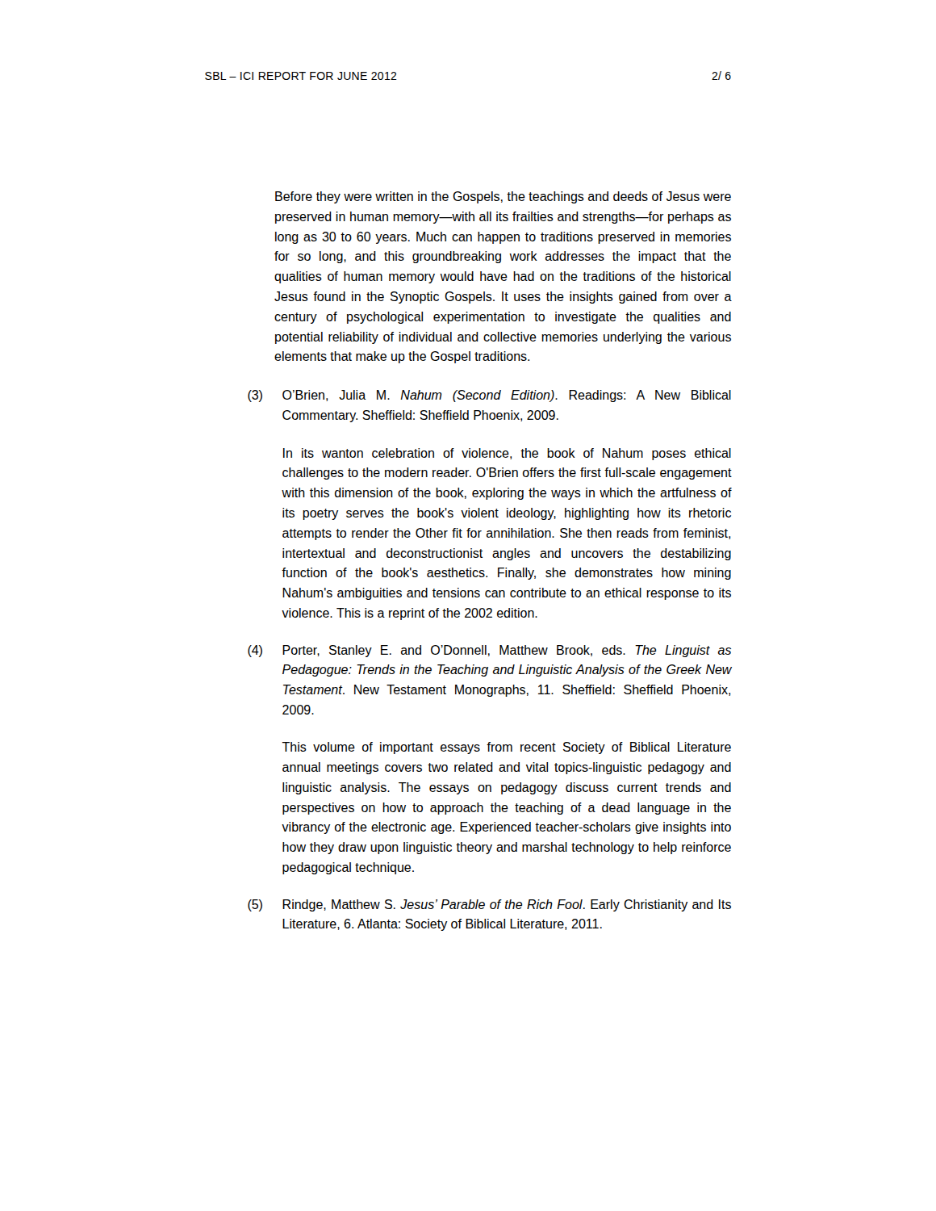SBL – ICI Report for June 2012 2/ 6
Before they were written in the Gospels, the teachings and deeds of Jesus were preserved in human memory—with all its frailties and strengths—for perhaps as long as 30 to 60 years. Much can happen to traditions preserved in memories for so long, and this groundbreaking work addresses the impact that the qualities of human memory would have had on the traditions of the historical Jesus found in the Synoptic Gospels. It uses the insights gained from over a century of psychological experimentation to investigate the qualities and potential reliability of individual and collective memories underlying the various elements that make up the Gospel traditions.
(3)
O’Brien, Julia M. Nahum (Second Edition). Readings: A New Biblical Commentary. Sheffield: Sheffield Phoenix, 2009.
In its wanton celebration of violence, the book of Nahum poses ethical challenges to the modern reader. O'Brien offers the first full-scale engagement with this dimension of the book, exploring the ways in which the artfulness of its poetry serves the book's violent ideology, highlighting how its rhetoric attempts to render the Other fit for annihilation. She then reads from feminist, intertextual and deconstructionist angles and uncovers the destabilizing function of the book's aesthetics. Finally, she demonstrates how mining Nahum's ambiguities and tensions can contribute to an ethical response to its violence. This is a reprint of the 2002 edition.
(4)
Porter, Stanley E. and O’Donnell, Matthew Brook, eds. The Linguist as Pedagogue: Trends in the Teaching and Linguistic Analysis of the Greek New Testament. New Testament Monographs, 11. Sheffield: Sheffield Phoenix, 2009.
This volume of important essays from recent Society of Biblical Literature annual meetings covers two related and vital topics-linguistic pedagogy and linguistic analysis. The essays on pedagogy discuss current trends and perspectives on how to approach the teaching of a dead language in the vibrancy of the electronic age. Experienced teacher-scholars give insights into how they draw upon linguistic theory and marshal technology to help reinforce pedagogical technique.
(5)
Rindge, Matthew S. Jesus’ Parable of the Rich Fool. Early Christianity and Its Literature, 6. Atlanta: Society of Biblical Literature, 2011.